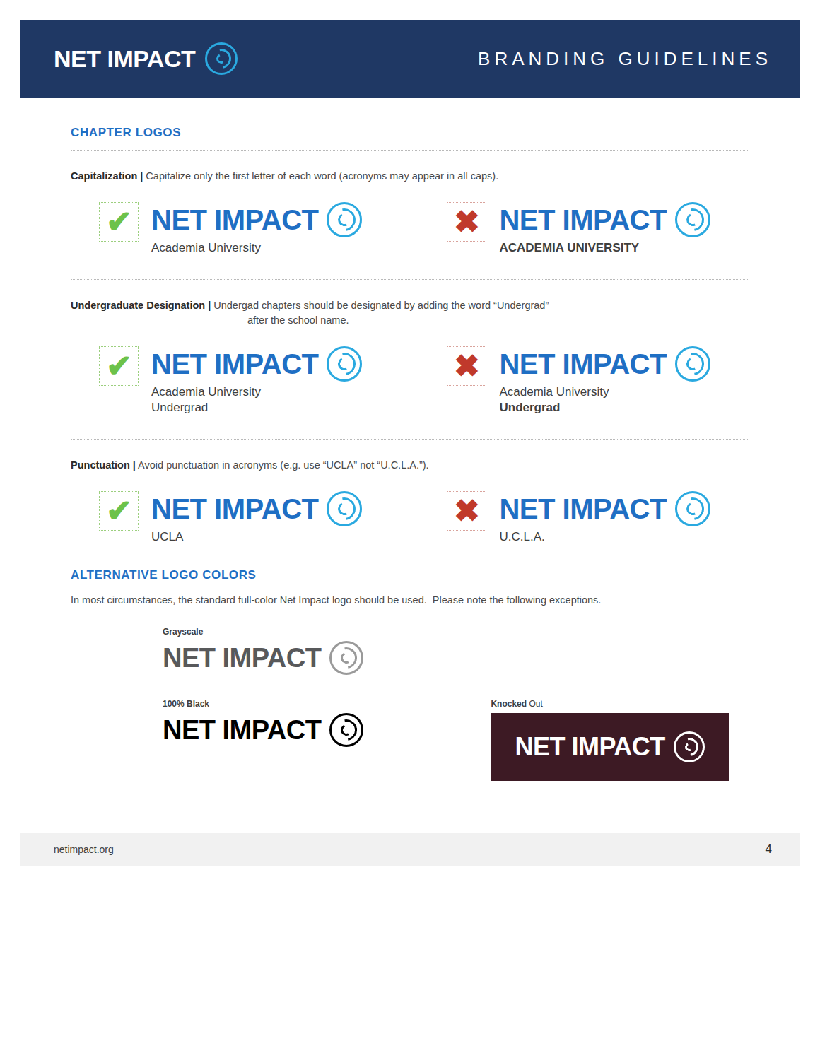NET IMPACT
BRANDING GUIDELINES
CHAPTER LOGOS
Capitalization | Capitalize only the first letter of each word (acronyms may appear in all caps).
✔
NET IMPACT
Academia University
✖
NET IMPACT
Academia University
Undergraduate Designation | Undergad chapters should be designated by adding the word “Undergrad” after the school name.
✔
NET IMPACT
Academia University
Undergrad
✖
NET IMPACT
Academia University
Undergrad
Punctuation | Avoid punctuation in acronyms (e.g. use “UCLA” not “U.C.L.A.”).
✔
NET IMPACT
UCLA
✖
NET IMPACT
U.C.L.A.
ALTERNATIVE LOGO COLORS
In most circumstances, the standard full-color Net Impact logo should be used. Please note the following exceptions.
Grayscale
NET IMPACT
100% Black
NET IMPACT
Knocked Out
NET IMPACT
netimpact.org 4